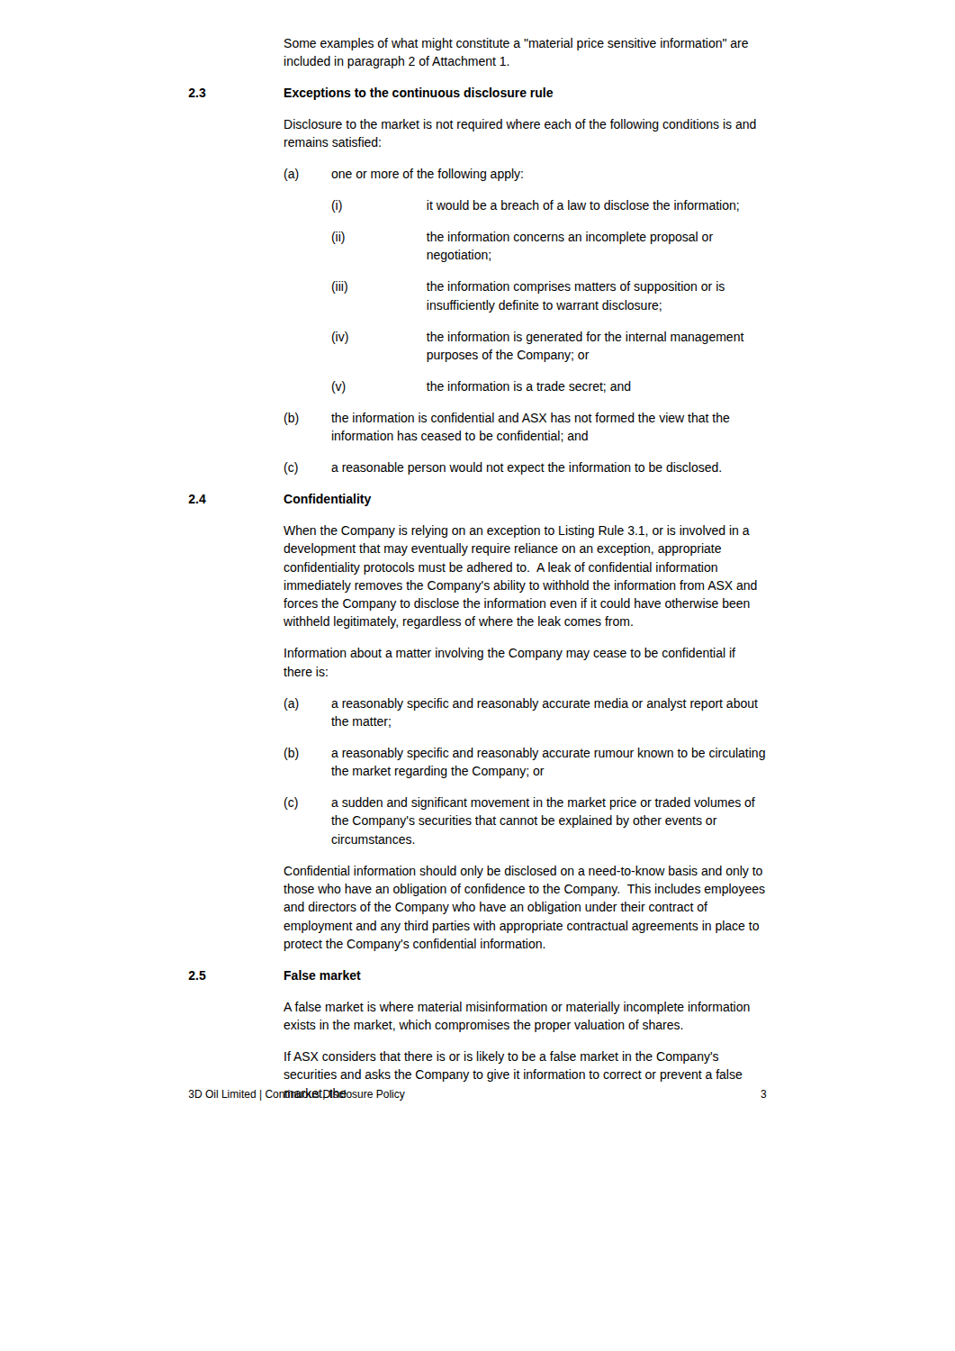Some examples of what might constitute a "material price sensitive information" are included in paragraph 2 of Attachment 1.
2.3 Exceptions to the continuous disclosure rule
Disclosure to the market is not required where each of the following conditions is and remains satisfied:
(a) one or more of the following apply:
(i) it would be a breach of a law to disclose the information;
(ii) the information concerns an incomplete proposal or negotiation;
(iii) the information comprises matters of supposition or is insufficiently definite to warrant disclosure;
(iv) the information is generated for the internal management purposes of the Company; or
(v) the information is a trade secret; and
(b) the information is confidential and ASX has not formed the view that the information has ceased to be confidential; and
(c) a reasonable person would not expect the information to be disclosed.
2.4 Confidentiality
When the Company is relying on an exception to Listing Rule 3.1, or is involved in a development that may eventually require reliance on an exception, appropriate confidentiality protocols must be adhered to. A leak of confidential information immediately removes the Company's ability to withhold the information from ASX and forces the Company to disclose the information even if it could have otherwise been withheld legitimately, regardless of where the leak comes from.
Information about a matter involving the Company may cease to be confidential if there is:
(a) a reasonably specific and reasonably accurate media or analyst report about the matter;
(b) a reasonably specific and reasonably accurate rumour known to be circulating the market regarding the Company; or
(c) a sudden and significant movement in the market price or traded volumes of the Company's securities that cannot be explained by other events or circumstances.
Confidential information should only be disclosed on a need-to-know basis and only to those who have an obligation of confidence to the Company. This includes employees and directors of the Company who have an obligation under their contract of employment and any third parties with appropriate contractual agreements in place to protect the Company's confidential information.
2.5 False market
A false market is where material misinformation or materially incomplete information exists in the market, which compromises the proper valuation of shares.
If ASX considers that there is or is likely to be a false market in the Company's securities and asks the Company to give it information to correct or prevent a false market, the
3D Oil Limited | Continuous Disclosure Policy
3